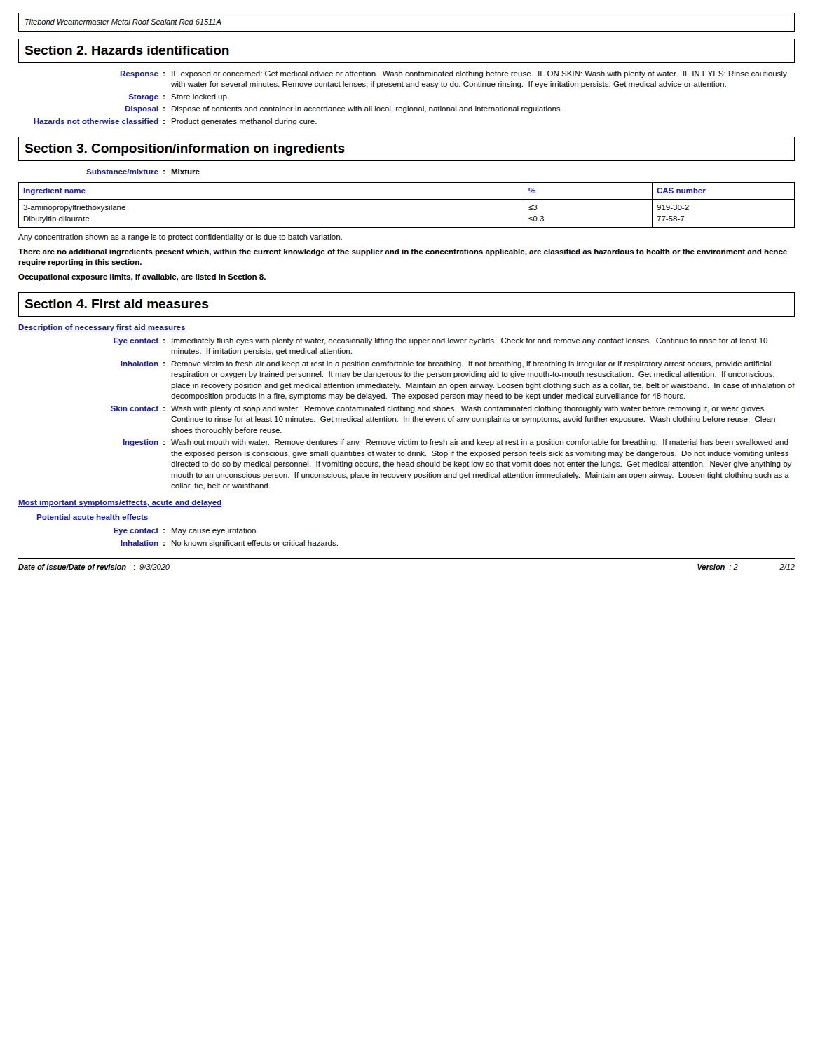Titebond Weathermaster Metal Roof Sealant Red 61511A
Section 2. Hazards identification
Response
:
IF exposed or concerned: Get medical advice or attention. Wash contaminated clothing before reuse. IF ON SKIN: Wash with plenty of water. IF IN EYES: Rinse cautiously with water for several minutes. Remove contact lenses, if present and easy to do. Continue rinsing. If eye irritation persists: Get medical advice or attention.
Storage
:
Store locked up.
Disposal
:
Dispose of contents and container in accordance with all local, regional, national and international regulations.
Hazards not otherwise classified
:
Product generates methanol during cure.
Section 3. Composition/information on ingredients
Substance/mixture
:
Mixture
| Ingredient name | % | CAS number |
| --- | --- | --- |
| 3-aminopropyltriethoxysilane Dibutyltin dilaurate | ≤3 ≤0.3 | 919-30-2 77-58-7 |
Any concentration shown as a range is to protect confidentiality or is due to batch variation.
There are no additional ingredients present which, within the current knowledge of the supplier and in the concentrations applicable, are classified as hazardous to health or the environment and hence require reporting in this section.
Occupational exposure limits, if available, are listed in Section 8.
Section 4. First aid measures
Description of necessary first aid measures
Eye contact
:
Immediately flush eyes with plenty of water, occasionally lifting the upper and lower eyelids. Check for and remove any contact lenses. Continue to rinse for at least 10 minutes. If irritation persists, get medical attention.
Inhalation
:
Remove victim to fresh air and keep at rest in a position comfortable for breathing. If not breathing, if breathing is irregular or if respiratory arrest occurs, provide artificial respiration or oxygen by trained personnel. It may be dangerous to the person providing aid to give mouth-to-mouth resuscitation. Get medical attention. If unconscious, place in recovery position and get medical attention immediately. Maintain an open airway. Loosen tight clothing such as a collar, tie, belt or waistband. In case of inhalation of decomposition products in a fire, symptoms may be delayed. The exposed person may need to be kept under medical surveillance for 48 hours.
Skin contact
:
Wash with plenty of soap and water. Remove contaminated clothing and shoes. Wash contaminated clothing thoroughly with water before removing it, or wear gloves. Continue to rinse for at least 10 minutes. Get medical attention. In the event of any complaints or symptoms, avoid further exposure. Wash clothing before reuse. Clean shoes thoroughly before reuse.
Ingestion
:
Wash out mouth with water. Remove dentures if any. Remove victim to fresh air and keep at rest in a position comfortable for breathing. If material has been swallowed and the exposed person is conscious, give small quantities of water to drink. Stop if the exposed person feels sick as vomiting may be dangerous. Do not induce vomiting unless directed to do so by medical personnel. If vomiting occurs, the head should be kept low so that vomit does not enter the lungs. Get medical attention. Never give anything by mouth to an unconscious person. If unconscious, place in recovery position and get medical attention immediately. Maintain an open airway. Loosen tight clothing such as a collar, tie, belt or waistband.
Most important symptoms/effects, acute and delayed
Potential acute health effects
Eye contact
:
May cause eye irritation.
Inhalation
:
No known significant effects or critical hazards.
Date of issue/Date of revision : 9/3/2020 Version : 2 2/12